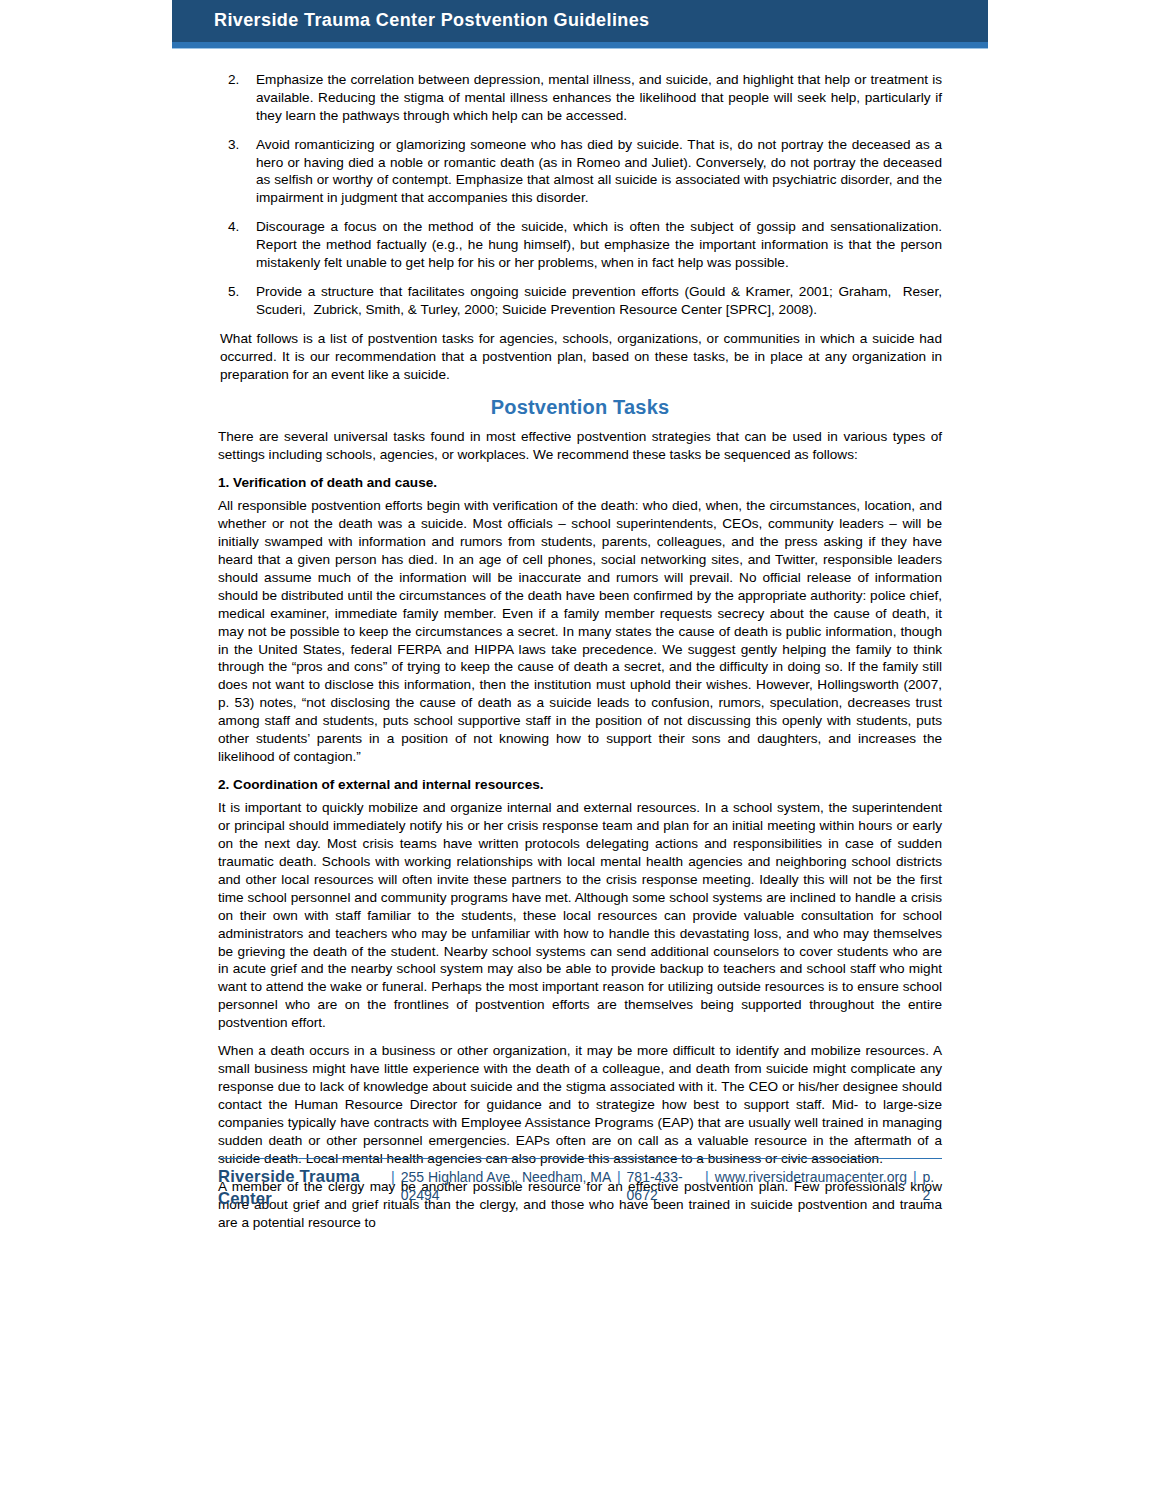Riverside Trauma Center Postvention Guidelines
Emphasize the correlation between depression, mental illness, and suicide, and highlight that help or treatment is available. Reducing the stigma of mental illness enhances the likelihood that people will seek help, particularly if they learn the pathways through which help can be accessed.
Avoid romanticizing or glamorizing someone who has died by suicide. That is, do not portray the deceased as a hero or having died a noble or romantic death (as in Romeo and Juliet). Conversely, do not portray the deceased as selfish or worthy of contempt. Emphasize that almost all suicide is associated with psychiatric disorder, and the impairment in judgment that accompanies this disorder.
Discourage a focus on the method of the suicide, which is often the subject of gossip and sensationalization. Report the method factually (e.g., he hung himself), but emphasize the important information is that the person mistakenly felt unable to get help for his or her problems, when in fact help was possible.
Provide a structure that facilitates ongoing suicide prevention efforts (Gould & Kramer, 2001; Graham, Reser, Scuderi, Zubrick, Smith, & Turley, 2000; Suicide Prevention Resource Center [SPRC], 2008).
What follows is a list of postvention tasks for agencies, schools, organizations, or communities in which a suicide had occurred. It is our recommendation that a postvention plan, based on these tasks, be in place at any organization in preparation for an event like a suicide.
Postvention Tasks
There are several universal tasks found in most effective postvention strategies that can be used in various types of settings including schools, agencies, or workplaces. We recommend these tasks be sequenced as follows:
1. Verification of death and cause.
All responsible postvention efforts begin with verification of the death: who died, when, the circumstances, location, and whether or not the death was a suicide. Most officials – school superintendents, CEOs, community leaders – will be initially swamped with information and rumors from students, parents, colleagues, and the press asking if they have heard that a given person has died. In an age of cell phones, social networking sites, and Twitter, responsible leaders should assume much of the information will be inaccurate and rumors will prevail. No official release of information should be distributed until the circumstances of the death have been confirmed by the appropriate authority: police chief, medical examiner, immediate family member. Even if a family member requests secrecy about the cause of death, it may not be possible to keep the circumstances a secret. In many states the cause of death is public information, though in the United States, federal FERPA and HIPPA laws take precedence. We suggest gently helping the family to think through the “pros and cons” of trying to keep the cause of death a secret, and the difficulty in doing so. If the family still does not want to disclose this information, then the institution must uphold their wishes. However, Hollingsworth (2007, p. 53) notes, “not disclosing the cause of death as a suicide leads to confusion, rumors, speculation, decreases trust among staff and students, puts school supportive staff in the position of not discussing this openly with students, puts other students’ parents in a position of not knowing how to support their sons and daughters, and increases the likelihood of contagion.”
2. Coordination of external and internal resources.
It is important to quickly mobilize and organize internal and external resources. In a school system, the superintendent or principal should immediately notify his or her crisis response team and plan for an initial meeting within hours or early on the next day. Most crisis teams have written protocols delegating actions and responsibilities in case of sudden traumatic death. Schools with working relationships with local mental health agencies and neighboring school districts and other local resources will often invite these partners to the crisis response meeting. Ideally this will not be the first time school personnel and community programs have met. Although some school systems are inclined to handle a crisis on their own with staff familiar to the students, these local resources can provide valuable consultation for school administrators and teachers who may be unfamiliar with how to handle this devastating loss, and who may themselves be grieving the death of the student. Nearby school systems can send additional counselors to cover students who are in acute grief and the nearby school system may also be able to provide backup to teachers and school staff who might want to attend the wake or funeral. Perhaps the most important reason for utilizing outside resources is to ensure school personnel who are on the frontlines of postvention efforts are themselves being supported throughout the entire postvention effort.
When a death occurs in a business or other organization, it may be more difficult to identify and mobilize resources. A small business might have little experience with the death of a colleague, and death from suicide might complicate any response due to lack of knowledge about suicide and the stigma associated with it. The CEO or his/her designee should contact the Human Resource Director for guidance and to strategize how best to support staff. Mid- to large-size companies typically have contracts with Employee Assistance Programs (EAP) that are usually well trained in managing sudden death or other personnel emergencies. EAPs often are on call as a valuable resource in the aftermath of a suicide death. Local mental health agencies can also provide this assistance to a business or civic association.
A member of the clergy may be another possible resource for an effective postvention plan. Few professionals know more about grief and grief rituals than the clergy, and those who have been trained in suicide postvention and trauma are a potential resource to
Riverside Trauma Center | 255 Highland Ave., Needham, MA 02494 | 781-433-0672 | www.riversidetraumacenter.org | p. 2